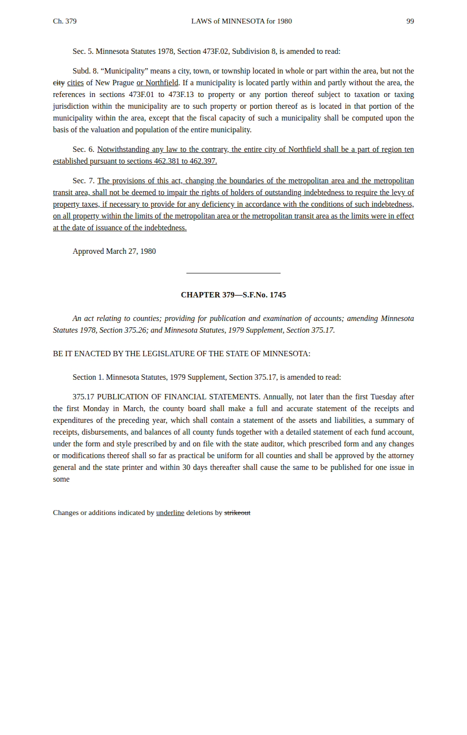Ch. 379 LAWS of MINNESOTA for 1980 99
Sec. 5. Minnesota Statutes 1978, Section 473F.02, Subdivision 8, is amended to read:
Subd. 8. “Municipality” means a city, town, or township located in whole or part within the area, but not the city cities of New Prague or Northfield. If a municipality is located partly within and partly without the area, the references in sections 473F.01 to 473F.13 to property or any portion thereof subject to taxation or taxing jurisdiction within the municipality are to such property or portion thereof as is located in that portion of the municipality within the area, except that the fiscal capacity of such a municipality shall be computed upon the basis of the valuation and population of the entire municipality.
Sec. 6. Notwithstanding any law to the contrary, the entire city of Northfield shall be a part of region ten established pursuant to sections 462.381 to 462.397.
Sec. 7. The provisions of this act, changing the boundaries of the metropolitan area and the metropolitan transit area, shall not be deemed to impair the rights of holders of outstanding indebtedness to require the levy of property taxes, if necessary to provide for any deficiency in accordance with the conditions of such indebtedness, on all property within the limits of the metropolitan area or the metropolitan transit area as the limits were in effect at the date of issuance of the indebtedness.
Approved March 27, 1980
CHAPTER 379—S.F.No. 1745
An act relating to counties; providing for publication and examination of accounts; amending Minnesota Statutes 1978, Section 375.26; and Minnesota Statutes, 1979 Supplement, Section 375.17.
BE IT ENACTED BY THE LEGISLATURE OF THE STATE OF MINNESOTA:
Section 1. Minnesota Statutes, 1979 Supplement, Section 375.17, is amended to read:
375.17 PUBLICATION OF FINANCIAL STATEMENTS. Annually, not later than the first Tuesday after the first Monday in March, the county board shall make a full and accurate statement of the receipts and expenditures of the preceding year, which shall contain a statement of the assets and liabilities, a summary of receipts, disbursements, and balances of all county funds together with a detailed statement of each fund account, under the form and style prescribed by and on file with the state auditor, which prescribed form and any changes or modifications thereof shall so far as practical be uniform for all counties and shall be approved by the attorney general and the state printer and within 30 days thereafter shall cause the same to be published for one issue in some
Changes or additions indicated by underline deletions by strikeout